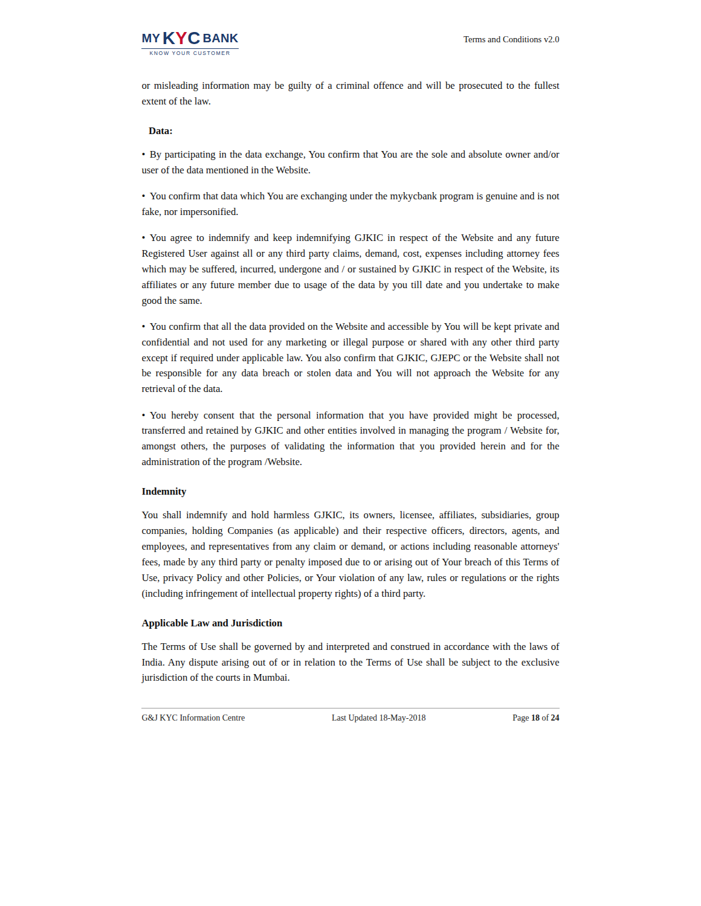MY KYC BANK
KNOW YOUR CUSTOMER
Terms and Conditions v2.0
or misleading information may be guilty of a criminal offence and will be prosecuted to the fullest extent of the law.
Data:
By participating in the data exchange, You confirm that You are the sole and absolute owner and/or user of the data mentioned in the Website.
You confirm that data which You are exchanging under the mykycbank program is genuine and is not fake, nor impersonified.
You agree to indemnify and keep indemnifying GJKIC in respect of the Website and any future Registered User against all or any third party claims, demand, cost, expenses including attorney fees which may be suffered, incurred, undergone and / or sustained by GJKIC in respect of the Website, its affiliates or any future member due to usage of the data by you till date and you undertake to make good the same.
You confirm that all the data provided on the Website and accessible by You will be kept private and confidential and not used for any marketing or illegal purpose or shared with any other third party except if required under applicable law. You also confirm that GJKIC, GJEPC or the Website shall not be responsible for any data breach or stolen data and You will not approach the Website for any retrieval of the data.
You hereby consent that the personal information that you have provided might be processed, transferred and retained by GJKIC and other entities involved in managing the program / Website for, amongst others, the purposes of validating the information that you provided herein and for the administration of the program /Website.
Indemnity
You shall indemnify and hold harmless GJKIC, its owners, licensee, affiliates, subsidiaries, group companies, holding Companies (as applicable) and their respective officers, directors, agents, and employees, and representatives from any claim or demand, or actions including reasonable attorneys' fees, made by any third party or penalty imposed due to or arising out of Your breach of this Terms of Use, privacy Policy and other Policies, or Your violation of any law, rules or regulations or the rights (including infringement of intellectual property rights) of a third party.
Applicable Law and Jurisdiction
The Terms of Use shall be governed by and interpreted and construed in accordance with the laws of India. Any dispute arising out of or in relation to the Terms of Use shall be subject to the exclusive jurisdiction of the courts in Mumbai.
G&J KYC Information Centre
Last Updated 18-May-2018
Page 18 of 24